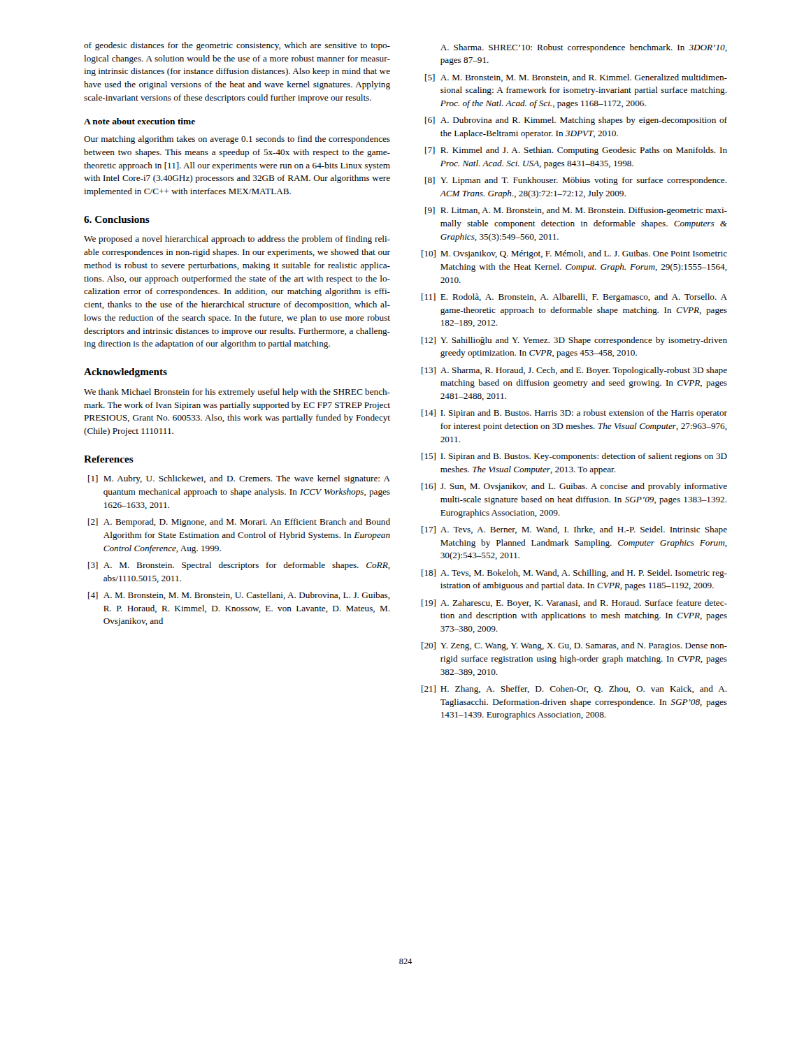of geodesic distances for the geometric consistency, which are sensitive to topological changes. A solution would be the use of a more robust manner for measuring intrinsic distances (for instance diffusion distances). Also keep in mind that we have used the original versions of the heat and wave kernel signatures. Applying scale-invariant versions of these descriptors could further improve our results.
A note about execution time
Our matching algorithm takes on average 0.1 seconds to find the correspondences between two shapes. This means a speedup of 5x-40x with respect to the game-theoretic approach in [11]. All our experiments were run on a 64-bits Linux system with Intel Core-i7 (3.40GHz) processors and 32GB of RAM. Our algorithms were implemented in C/C++ with interfaces MEX/MATLAB.
6. Conclusions
We proposed a novel hierarchical approach to address the problem of finding reliable correspondences in non-rigid shapes. In our experiments, we showed that our method is robust to severe perturbations, making it suitable for realistic applications. Also, our approach outperformed the state of the art with respect to the localization error of correspondences. In addition, our matching algorithm is efficient, thanks to the use of the hierarchical structure of decomposition, which allows the reduction of the search space. In the future, we plan to use more robust descriptors and intrinsic distances to improve our results. Furthermore, a challenging direction is the adaptation of our algorithm to partial matching.
Acknowledgments
We thank Michael Bronstein for his extremely useful help with the SHREC benchmark. The work of Ivan Sipiran was partially supported by EC FP7 STREP Project PRESIOUS, Grant No. 600533. Also, this work was partially funded by Fondecyt (Chile) Project 1110111.
References
[1] M. Aubry, U. Schlickewei, and D. Cremers. The wave kernel signature: A quantum mechanical approach to shape analysis. In ICCV Workshops, pages 1626–1633, 2011.
[2] A. Bemporad, D. Mignone, and M. Morari. An Efficient Branch and Bound Algorithm for State Estimation and Control of Hybrid Systems. In European Control Conference, Aug. 1999.
[3] A. M. Bronstein. Spectral descriptors for deformable shapes. CoRR, abs/1110.5015, 2011.
[4] A. M. Bronstein, M. M. Bronstein, U. Castellani, A. Dubrovina, L. J. Guibas, R. P. Horaud, R. Kimmel, D. Knossow, E. von Lavante, D. Mateus, M. Ovsjanikov, and
A. Sharma. SHREC’10: Robust correspondence benchmark. In 3DOR’10, pages 87–91.
[5] A. M. Bronstein, M. M. Bronstein, and R. Kimmel. Generalized multidimensional scaling: A framework for isometry-invariant partial surface matching. Proc. of the Natl. Acad. of Sci., pages 1168–1172, 2006.
[6] A. Dubrovina and R. Kimmel. Matching shapes by eigen-decomposition of the Laplace-Beltrami operator. In 3DPVT, 2010.
[7] R. Kimmel and J. A. Sethian. Computing Geodesic Paths on Manifolds. In Proc. Natl. Acad. Sci. USA, pages 8431–8435, 1998.
[8] Y. Lipman and T. Funkhouser. Möbius voting for surface correspondence. ACM Trans. Graph., 28(3):72:1–72:12, July 2009.
[9] R. Litman, A. M. Bronstein, and M. M. Bronstein. Diffusion-geometric maximally stable component detection in deformable shapes. Computers & Graphics, 35(3):549–560, 2011.
[10] M. Ovsjanikov, Q. Mérigot, F. Mémoli, and L. J. Guibas. One Point Isometric Matching with the Heat Kernel. Comput. Graph. Forum, 29(5):1555–1564, 2010.
[11] E. Rodolà, A. Bronstein, A. Albarelli, F. Bergamasco, and A. Torsello. A game-theoretic approach to deformable shape matching. In CVPR, pages 182–189, 2012.
[12] Y. Sahillioğlu and Y. Yemez. 3D Shape correspondence by isometry-driven greedy optimization. In CVPR, pages 453–458, 2010.
[13] A. Sharma, R. Horaud, J. Cech, and E. Boyer. Topologically-robust 3D shape matching based on diffusion geometry and seed growing. In CVPR, pages 2481–2488, 2011.
[14] I. Sipiran and B. Bustos. Harris 3D: a robust extension of the Harris operator for interest point detection on 3D meshes. The Visual Computer, 27:963–976, 2011.
[15] I. Sipiran and B. Bustos. Key-components: detection of salient regions on 3D meshes. The Visual Computer, 2013. To appear.
[16] J. Sun, M. Ovsjanikov, and L. Guibas. A concise and provably informative multi-scale signature based on heat diffusion. In SGP’09, pages 1383–1392. Eurographics Association, 2009.
[17] A. Tevs, A. Berner, M. Wand, I. Ihrke, and H.-P. Seidel. Intrinsic Shape Matching by Planned Landmark Sampling. Computer Graphics Forum, 30(2):543–552, 2011.
[18] A. Tevs, M. Bokeloh, M. Wand, A. Schilling, and H. P. Seidel. Isometric registration of ambiguous and partial data. In CVPR, pages 1185–1192, 2009.
[19] A. Zaharescu, E. Boyer, K. Varanasi, and R. Horaud. Surface feature detection and description with applications to mesh matching. In CVPR, pages 373–380, 2009.
[20] Y. Zeng, C. Wang, Y. Wang, X. Gu, D. Samaras, and N. Paragios. Dense non-rigid surface registration using high-order graph matching. In CVPR, pages 382–389, 2010.
[21] H. Zhang, A. Sheffer, D. Cohen-Or, Q. Zhou, O. van Kaick, and A. Tagliasacchi. Deformation-driven shape correspondence. In SGP’08, pages 1431–1439. Eurographics Association, 2008.
824